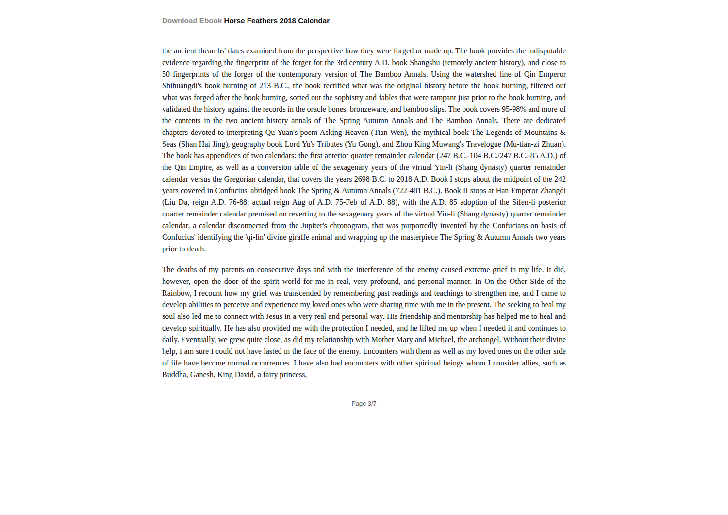Download Ebook Horse Feathers 2018 Calendar
the ancient thearchs' dates examined from the perspective how they were forged or made up. The book provides the indisputable evidence regarding the fingerprint of the forger for the 3rd century A.D. book Shangshu (remotely ancient history), and close to 50 fingerprints of the forger of the contemporary version of The Bamboo Annals. Using the watershed line of Qin Emperor Shihuangdi's book burning of 213 B.C., the book rectified what was the original history before the book burning, filtered out what was forged after the book burning, sorted out the sophistry and fables that were rampant just prior to the book burning, and validated the history against the records in the oracle bones, bronzeware, and bamboo slips. The book covers 95-98% and more of the contents in the two ancient history annals of The Spring Autumn Annals and The Bamboo Annals. There are dedicated chapters devoted to interpreting Qu Yuan's poem Asking Heaven (Tian Wen), the mythical book The Legends of Mountains & Seas (Shan Hai Jing), geography book Lord Yu's Tributes (Yu Gong), and Zhou King Muwang's Travelogue (Mu-tian-zi Zhuan). The book has appendices of two calendars: the first anterior quarter remainder calendar (247 B.C.-104 B.C./247 B.C.-85 A.D.) of the Qin Empire, as well as a conversion table of the sexagenary years of the virtual Yin-li (Shang dynasty) quarter remainder calendar versus the Gregorian calendar, that covers the years 2698 B.C. to 2018 A.D. Book I stops about the midpoint of the 242 years covered in Confucius' abridged book The Spring & Autumn Annals (722-481 B.C.). Book II stops at Han Emperor Zhangdi (Liu Da, reign A.D. 76-88; actual reign Aug of A.D. 75-Feb of A.D. 88), with the A.D. 85 adoption of the Sifen-li posterior quarter remainder calendar premised on reverting to the sexagenary years of the virtual Yin-li (Shang dynasty) quarter remainder calendar, a calendar disconnected from the Jupiter's chronogram, that was purportedly invented by the Confucians on basis of Confucius' identifying the 'qi-lin' divine giraffe animal and wrapping up the masterpiece The Spring & Autumn Annals two years prior to death.
The deaths of my parents on consecutive days and with the interference of the enemy caused extreme grief in my life. It did, however, open the door of the spirit world for me in real, very profound, and personal manner. In On the Other Side of the Rainbow, I recount how my grief was transcended by remembering past readings and teachings to strengthen me, and I came to develop abilities to perceive and experience my loved ones who were sharing time with me in the present. The seeking to heal my soul also led me to connect with Jesus in a very real and personal way. His friendship and mentorship has helped me to heal and develop spiritually. He has also provided me with the protection I needed, and he lifted me up when I needed it and continues to daily. Eventually, we grew quite close, as did my relationship with Mother Mary and Michael, the archangel. Without their divine help, I am sure I could not have lasted in the face of the enemy. Encounters with them as well as my loved ones on the other side of life have become normal occurrences. I have also had encounters with other spiritual beings whom I consider allies, such as Buddha, Ganesh, King David, a fairy princess,
Page 3/7